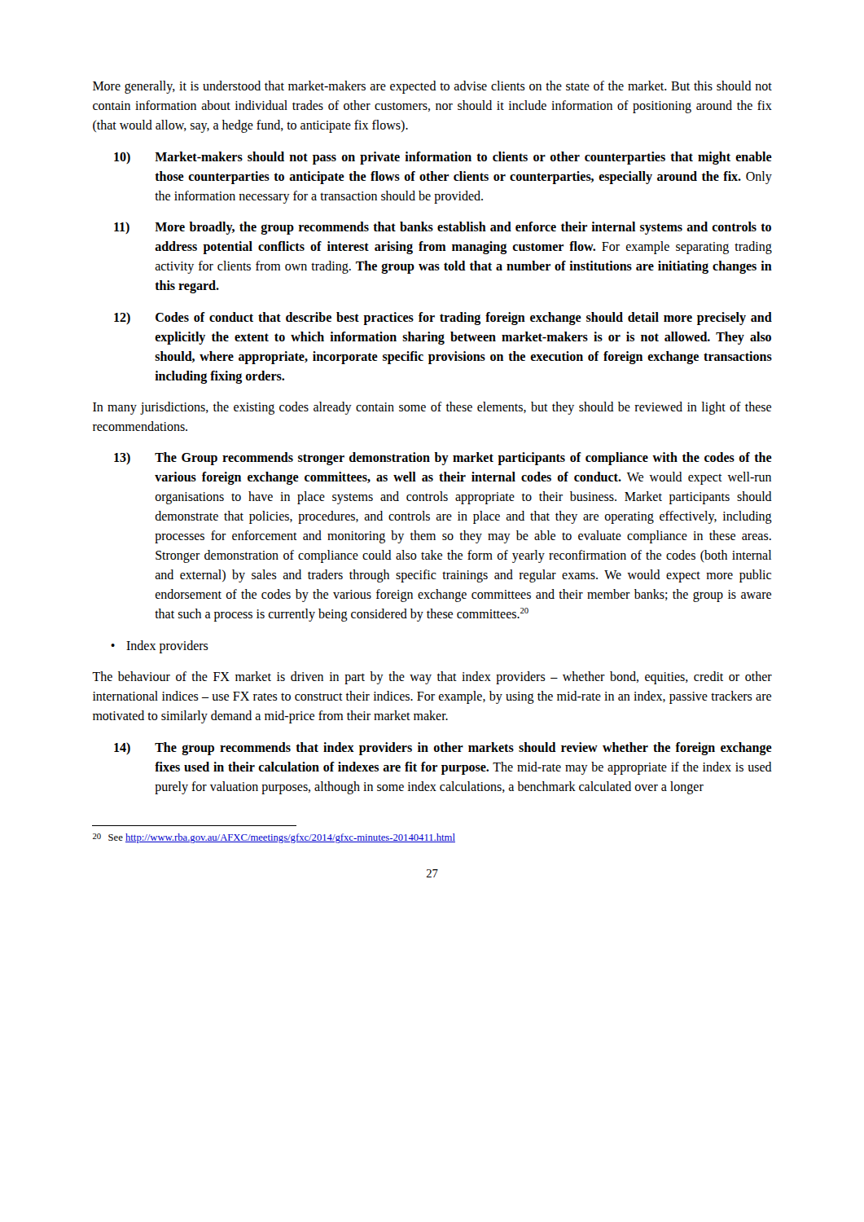More generally, it is understood that market-makers are expected to advise clients on the state of the market. But this should not contain information about individual trades of other customers, nor should it include information of positioning around the fix (that would allow, say, a hedge fund, to anticipate fix flows).
10)
Market-makers should not pass on private information to clients or other counterparties that might enable those counterparties to anticipate the flows of other clients or counterparties, especially around the fix. Only the information necessary for a transaction should be provided.
11)
More broadly, the group recommends that banks establish and enforce their internal systems and controls to address potential conflicts of interest arising from managing customer flow. For example separating trading activity for clients from own trading. The group was told that a number of institutions are initiating changes in this regard.
12)
Codes of conduct that describe best practices for trading foreign exchange should detail more precisely and explicitly the extent to which information sharing between market-makers is or is not allowed. They also should, where appropriate, incorporate specific provisions on the execution of foreign exchange transactions including fixing orders.
In many jurisdictions, the existing codes already contain some of these elements, but they should be reviewed in light of these recommendations.
13)
The Group recommends stronger demonstration by market participants of compliance with the codes of the various foreign exchange committees, as well as their internal codes of conduct. We would expect well-run organisations to have in place systems and controls appropriate to their business. Market participants should demonstrate that policies, procedures, and controls are in place and that they are operating effectively, including processes for enforcement and monitoring by them so they may be able to evaluate compliance in these areas. Stronger demonstration of compliance could also take the form of yearly reconfirmation of the codes (both internal and external) by sales and traders through specific trainings and regular exams. We would expect more public endorsement of the codes by the various foreign exchange committees and their member banks; the group is aware that such a process is currently being considered by these committees.20
Index providers
The behaviour of the FX market is driven in part by the way that index providers – whether bond, equities, credit or other international indices – use FX rates to construct their indices. For example, by using the mid-rate in an index, passive trackers are motivated to similarly demand a mid-price from their market maker.
14)
The group recommends that index providers in other markets should review whether the foreign exchange fixes used in their calculation of indexes are fit for purpose. The mid-rate may be appropriate if the index is used purely for valuation purposes, although in some index calculations, a benchmark calculated over a longer
20 See http://www.rba.gov.au/AFXC/meetings/gfxc/2014/gfxc-minutes-20140411.html
27